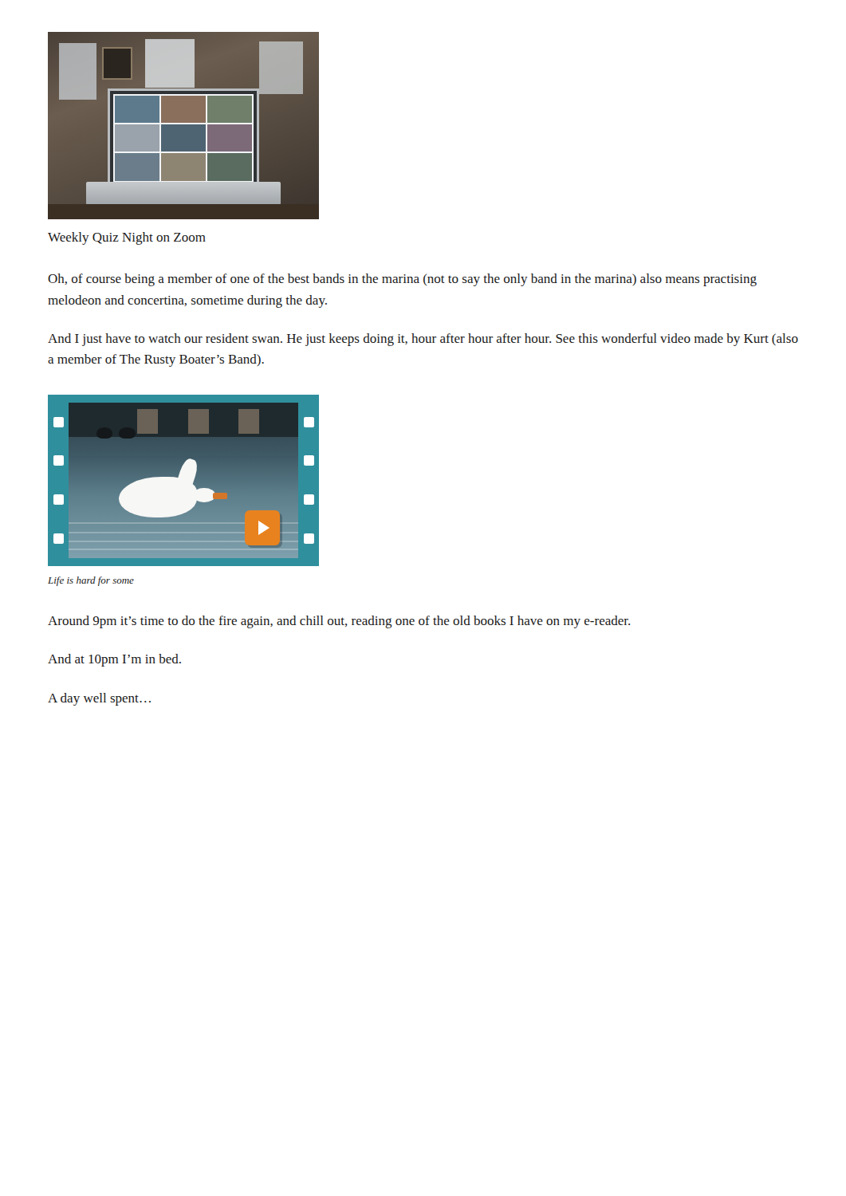Weekly Quiz Night on Zoom
Oh, of course being a member of one of the best bands in the marina (not to say the only band in the marina) also means practising melodeon and concertina, sometime during the day.
And I just have to watch our resident swan. He just keeps doing it, hour after hour after hour. See this wonderful video made by Kurt (also a member of The Rusty Boater’s Band).
Life is hard for some
Around 9pm it’s time to do the fire again, and chill out, reading one of the old books I have on my e-reader.
And at 10pm I’m in bed.
A day well spent…